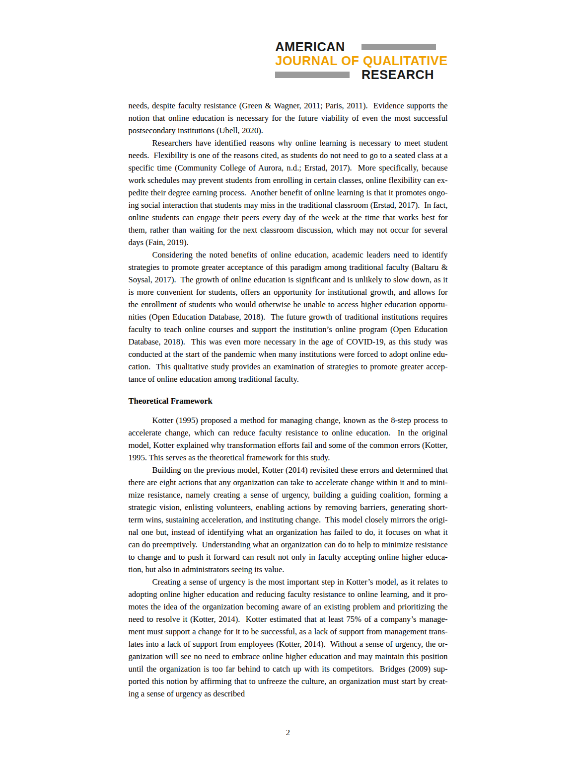| AMERICAN | |
| JOURNAL OF QUALITATIVE |
| | RESEARCH |
needs, despite faculty resistance (Green & Wagner, 2011; Paris, 2011). Evidence supports the notion that online education is necessary for the future viability of even the most successful postsecondary institutions (Ubell, 2020).
Researchers have identified reasons why online learning is necessary to meet student needs. Flexibility is one of the reasons cited, as students do not need to go to a seated class at a specific time (Community College of Aurora, n.d.; Erstad, 2017). More specifically, because work schedules may prevent students from enrolling in certain classes, online flexibility can expedite their degree earning process. Another benefit of online learning is that it promotes ongoing social interaction that students may miss in the traditional classroom (Erstad, 2017). In fact, online students can engage their peers every day of the week at the time that works best for them, rather than waiting for the next classroom discussion, which may not occur for several days (Fain, 2019).
Considering the noted benefits of online education, academic leaders need to identify strategies to promote greater acceptance of this paradigm among traditional faculty (Baltaru & Soysal, 2017). The growth of online education is significant and is unlikely to slow down, as it is more convenient for students, offers an opportunity for institutional growth, and allows for the enrollment of students who would otherwise be unable to access higher education opportunities (Open Education Database, 2018). The future growth of traditional institutions requires faculty to teach online courses and support the institution’s online program (Open Education Database, 2018). This was even more necessary in the age of COVID-19, as this study was conducted at the start of the pandemic when many institutions were forced to adopt online education. This qualitative study provides an examination of strategies to promote greater acceptance of online education among traditional faculty.
Theoretical Framework
Kotter (1995) proposed a method for managing change, known as the 8-step process to accelerate change, which can reduce faculty resistance to online education. In the original model, Kotter explained why transformation efforts fail and some of the common errors (Kotter, 1995. This serves as the theoretical framework for this study.
Building on the previous model, Kotter (2014) revisited these errors and determined that there are eight actions that any organization can take to accelerate change within it and to minimize resistance, namely creating a sense of urgency, building a guiding coalition, forming a strategic vision, enlisting volunteers, enabling actions by removing barriers, generating short-term wins, sustaining acceleration, and instituting change. This model closely mirrors the original one but, instead of identifying what an organization has failed to do, it focuses on what it can do preemptively. Understanding what an organization can do to help to minimize resistance to change and to push it forward can result not only in faculty accepting online higher education, but also in administrators seeing its value.
Creating a sense of urgency is the most important step in Kotter’s model, as it relates to adopting online higher education and reducing faculty resistance to online learning, and it promotes the idea of the organization becoming aware of an existing problem and prioritizing the need to resolve it (Kotter, 2014). Kotter estimated that at least 75% of a company’s management must support a change for it to be successful, as a lack of support from management translates into a lack of support from employees (Kotter, 2014). Without a sense of urgency, the organization will see no need to embrace online higher education and may maintain this position until the organization is too far behind to catch up with its competitors. Bridges (2009) supported this notion by affirming that to unfreeze the culture, an organization must start by creating a sense of urgency as described
2